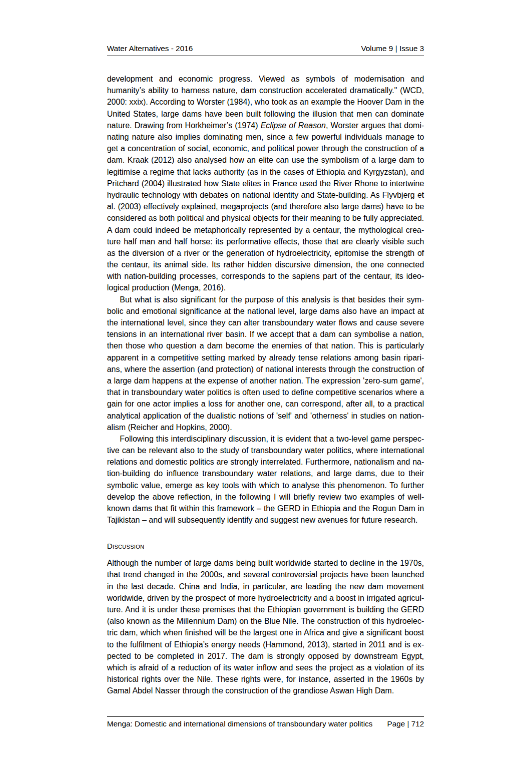Water Alternatives - 2016
Volume 9 | Issue 3
development and economic progress. Viewed as symbols of modernisation and humanity’s ability to harness nature, dam construction accelerated dramatically." (WCD, 2000: xxix). According to Worster (1984), who took as an example the Hoover Dam in the United States, large dams have been built following the illusion that men can dominate nature. Drawing from Horkheimer’s (1974) Eclipse of Reason, Worster argues that dominating nature also implies dominating men, since a few powerful individuals manage to get a concentration of social, economic, and political power through the construction of a dam. Kraak (2012) also analysed how an elite can use the symbolism of a large dam to legitimise a regime that lacks authority (as in the cases of Ethiopia and Kyrgyzstan), and Pritchard (2004) illustrated how State elites in France used the River Rhone to intertwine hydraulic technology with debates on national identity and State-building. As Flyvbjerg et al. (2003) effectively explained, megaprojects (and therefore also large dams) have to be considered as both political and physical objects for their meaning to be fully appreciated. A dam could indeed be metaphorically represented by a centaur, the mythological creature half man and half horse: its performative effects, those that are clearly visible such as the diversion of a river or the generation of hydroelectricity, epitomise the strength of the centaur, its animal side. Its rather hidden discursive dimension, the one connected with nation-building processes, corresponds to the sapiens part of the centaur, its ideological production (Menga, 2016).
But what is also significant for the purpose of this analysis is that besides their symbolic and emotional significance at the national level, large dams also have an impact at the international level, since they can alter transboundary water flows and cause severe tensions in an international river basin. If we accept that a dam can symbolise a nation, then those who question a dam become the enemies of that nation. This is particularly apparent in a competitive setting marked by already tense relations among basin riparians, where the assertion (and protection) of national interests through the construction of a large dam happens at the expense of another nation. The expression 'zero-sum game', that in transboundary water politics is often used to define competitive scenarios where a gain for one actor implies a loss for another one, can correspond, after all, to a practical analytical application of the dualistic notions of 'self' and 'otherness' in studies on nationalism (Reicher and Hopkins, 2000).
Following this interdisciplinary discussion, it is evident that a two-level game perspective can be relevant also to the study of transboundary water politics, where international relations and domestic politics are strongly interrelated. Furthermore, nationalism and nation-building do influence transboundary water relations, and large dams, due to their symbolic value, emerge as key tools with which to analyse this phenomenon. To further develop the above reflection, in the following I will briefly review two examples of well-known dams that fit within this framework – the GERD in Ethiopia and the Rogun Dam in Tajikistan – and will subsequently identify and suggest new avenues for future research.
Discussion
Although the number of large dams being built worldwide started to decline in the 1970s, that trend changed in the 2000s, and several controversial projects have been launched in the last decade. China and India, in particular, are leading the new dam movement worldwide, driven by the prospect of more hydroelectricity and a boost in irrigated agriculture. And it is under these premises that the Ethiopian government is building the GERD (also known as the Millennium Dam) on the Blue Nile. The construction of this hydroelectric dam, which when finished will be the largest one in Africa and give a significant boost to the fulfilment of Ethiopia’s energy needs (Hammond, 2013), started in 2011 and is expected to be completed in 2017. The dam is strongly opposed by downstream Egypt, which is afraid of a reduction of its water inflow and sees the project as a violation of its historical rights over the Nile. These rights were, for instance, asserted in the 1960s by Gamal Abdel Nasser through the construction of the grandiose Aswan High Dam.
Menga: Domestic and international dimensions of transboundary water politics
Page | 712